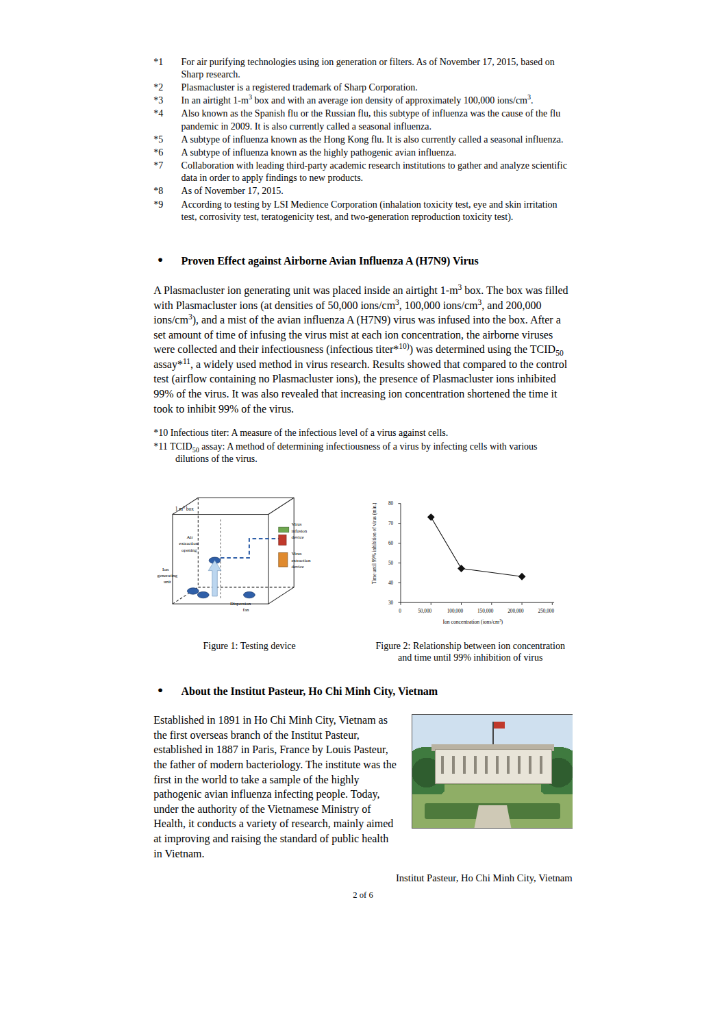| *1 | For air purifying technologies using ion generation or filters. As of November 17, 2015, based on Sharp research. |
| *2 | Plasmacluster is a registered trademark of Sharp Corporation. |
| *3 | In an airtight 1-m 3 box and with an average ion density of approximately 100,000 ions/cm 3 . |
| *4 | Also known as the Spanish flu or the Russian flu, this subtype of influenza was the cause of the flu pandemic in 2009. It is also currently called a seasonal influenza. |
| *5 | A subtype of influenza known as the Hong Kong flu. It is also currently called a seasonal influenza. |
| *6 | A subtype of influenza known as the highly pathogenic avian influenza. |
| *7 | Collaboration with leading third-party academic research institutions to gather and analyze scientific data in order to apply findings to new products. |
| *8 | As of November 17, 2015. |
| *9 | According to testing by LSI Medience Corporation (inhalation toxicity test, eye and skin irritation test, corrosivity test, teratogenicity test, and two-generation reproduction toxicity test). |
Proven Effect against Airborne Avian Influenza A (H7N9) Virus
A Plasmacluster ion generating unit was placed inside an airtight 1-m3 box. The box was filled with Plasmacluster ions (at densities of 50,000 ions/cm3, 100,000 ions/cm3, and 200,000 ions/cm3), and a mist of the avian influenza A (H7N9) virus was infused into the box. After a set amount of time of infusing the virus mist at each ion concentration, the airborne viruses were collected and their infectiousness (infectious titer*10)) was determined using the TCID50 assay*11, a widely used method in virus research. Results showed that compared to the control test (airflow containing no Plasmacluster ions), the presence of Plasmacluster ions inhibited 99% of the virus. It was also revealed that increasing ion concentration shortened the time it took to inhibit 99% of the virus.
*10 Infectious titer: A measure of the infectious level of a virus against cells.
*11 TCID50 assay: A method of determining infectiousness of a virus by infecting cells with various dilutions of the virus.
1 m3 box Air extraction opening Virus infusion device Virus extraction device Ion generating unit Dispersion fan
Figure 1: Testing device
Time until 99% inhibition of virus (min.) 30 40 50 60 70 80 0 50,000 100,000 150,000 200,000 250,000 Ion concentration (ions/cm3)
Figure 2: Relationship between ion concentration
and time until 99% inhibition of virus
About the Institut Pasteur, Ho Chi Minh City, Vietnam
Established in 1891 in Ho Chi Minh City, Vietnam as the first overseas branch of the Institut Pasteur, established in 1887 in Paris, France by Louis Pasteur, the father of modern bacteriology. The institute was the first in the world to take a sample of the highly pathogenic avian influenza infecting people. Today, under the authority of the Vietnamese Ministry of Health, it conducts a variety of research, mainly aimed at improving and raising the standard of public health in Vietnam.
Institut Pasteur, Ho Chi Minh City, Vietnam
2 of 6